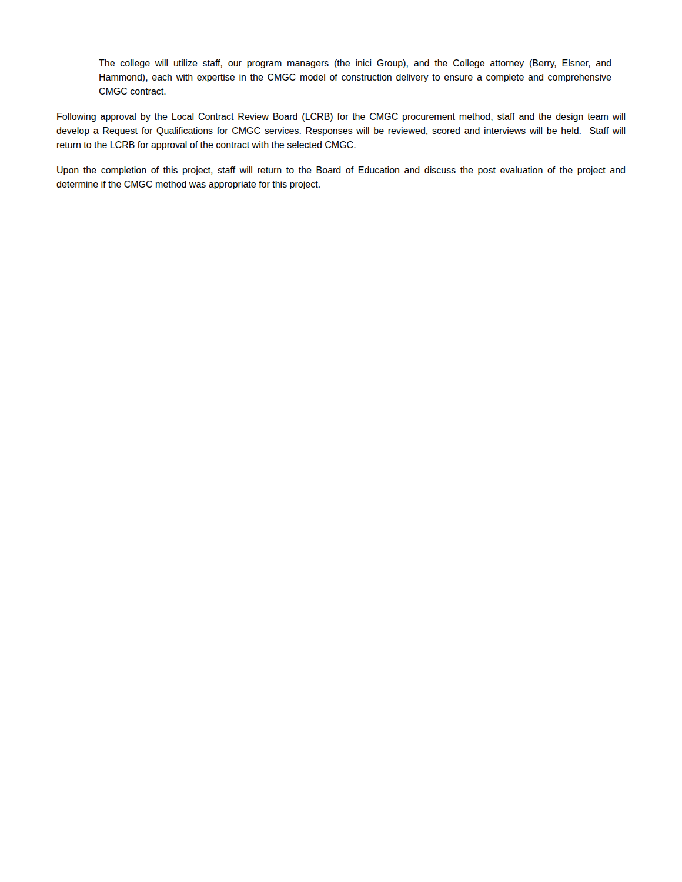The college will utilize staff, our program managers (the inici Group), and the College attorney (Berry, Elsner, and Hammond), each with expertise in the CMGC model of construction delivery to ensure a complete and comprehensive CMGC contract.
Following approval by the Local Contract Review Board (LCRB) for the CMGC procurement method, staff and the design team will develop a Request for Qualifications for CMGC services. Responses will be reviewed, scored and interviews will be held. Staff will return to the LCRB for approval of the contract with the selected CMGC.
Upon the completion of this project, staff will return to the Board of Education and discuss the post evaluation of the project and determine if the CMGC method was appropriate for this project.